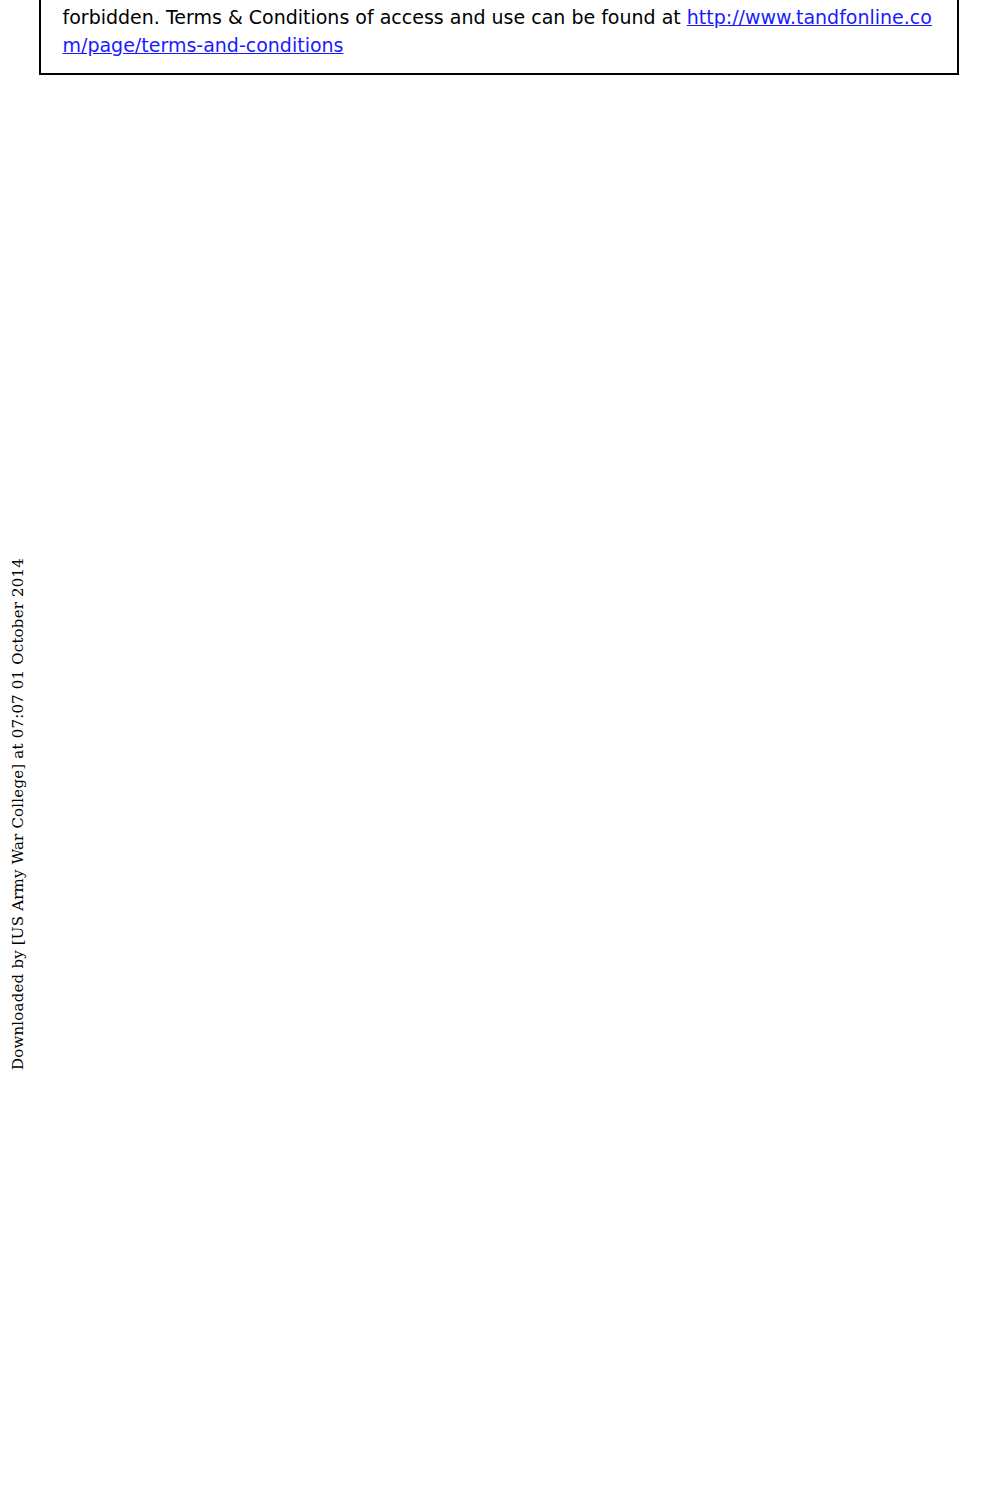forbidden. Terms & Conditions of access and use can be found at http://www.tandfonline.com/page/terms-and-conditions
Downloaded by [US Army War College] at 07:07 01 October 2014